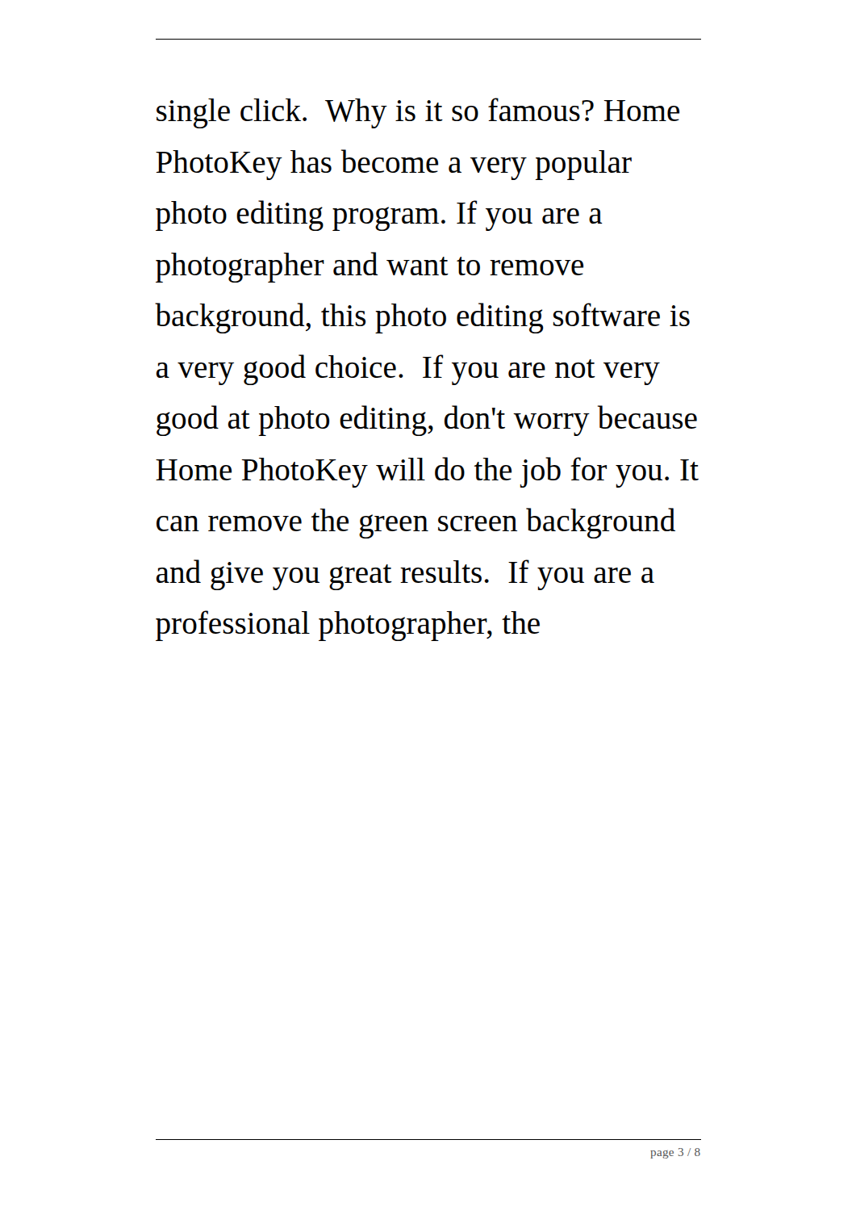single click. Why is it so famous? Home PhotoKey has become a very popular photo editing program. If you are a photographer and want to remove background, this photo editing software is a very good choice. If you are not very good at photo editing, don't worry because Home PhotoKey will do the job for you. It can remove the green screen background and give you great results. If you are a professional photographer, the
page 3 / 8